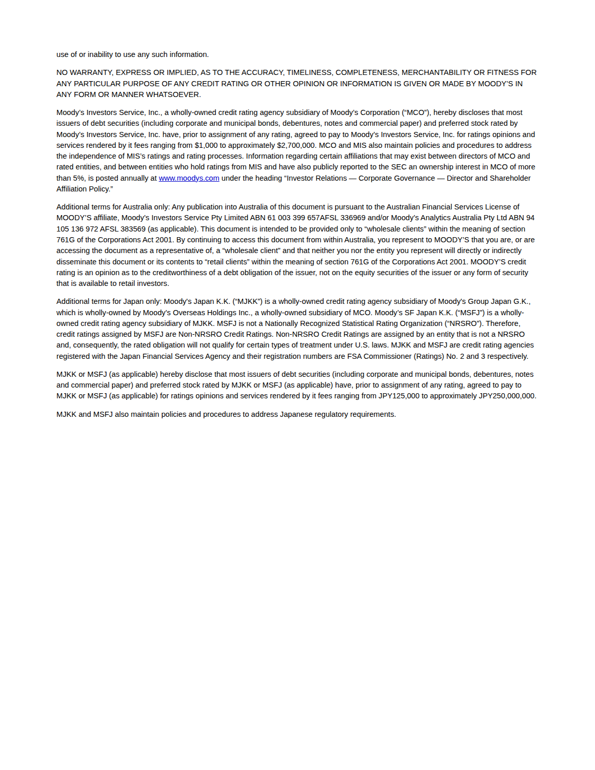use of or inability to use any such information.
NO WARRANTY, EXPRESS OR IMPLIED, AS TO THE ACCURACY, TIMELINESS, COMPLETENESS, MERCHANTABILITY OR FITNESS FOR ANY PARTICULAR PURPOSE OF ANY CREDIT RATING OR OTHER OPINION OR INFORMATION IS GIVEN OR MADE BY MOODY’S IN ANY FORM OR MANNER WHATSOEVER.
Moody’s Investors Service, Inc., a wholly-owned credit rating agency subsidiary of Moody’s Corporation (“MCO”), hereby discloses that most issuers of debt securities (including corporate and municipal bonds, debentures, notes and commercial paper) and preferred stock rated by Moody’s Investors Service, Inc. have, prior to assignment of any rating, agreed to pay to Moody’s Investors Service, Inc. for ratings opinions and services rendered by it fees ranging from $1,000 to approximately $2,700,000. MCO and MIS also maintain policies and procedures to address the independence of MIS’s ratings and rating processes. Information regarding certain affiliations that may exist between directors of MCO and rated entities, and between entities who hold ratings from MIS and have also publicly reported to the SEC an ownership interest in MCO of more than 5%, is posted annually at www.moodys.com under the heading “Investor Relations — Corporate Governance — Director and Shareholder Affiliation Policy.”
Additional terms for Australia only: Any publication into Australia of this document is pursuant to the Australian Financial Services License of MOODY’S affiliate, Moody’s Investors Service Pty Limited ABN 61 003 399 657AFSL 336969 and/or Moody’s Analytics Australia Pty Ltd ABN 94 105 136 972 AFSL 383569 (as applicable). This document is intended to be provided only to “wholesale clients” within the meaning of section 761G of the Corporations Act 2001. By continuing to access this document from within Australia, you represent to MOODY’S that you are, or are accessing the document as a representative of, a “wholesale client” and that neither you nor the entity you represent will directly or indirectly disseminate this document or its contents to “retail clients” within the meaning of section 761G of the Corporations Act 2001. MOODY’S credit rating is an opinion as to the creditworthiness of a debt obligation of the issuer, not on the equity securities of the issuer or any form of security that is available to retail investors.
Additional terms for Japan only: Moody's Japan K.K. (“MJKK”) is a wholly-owned credit rating agency subsidiary of Moody's Group Japan G.K., which is wholly-owned by Moody’s Overseas Holdings Inc., a wholly-owned subsidiary of MCO. Moody’s SF Japan K.K. (“MSFJ”) is a wholly-owned credit rating agency subsidiary of MJKK. MSFJ is not a Nationally Recognized Statistical Rating Organization (“NRSRO”). Therefore, credit ratings assigned by MSFJ are Non-NRSRO Credit Ratings. Non-NRSRO Credit Ratings are assigned by an entity that is not a NRSRO and, consequently, the rated obligation will not qualify for certain types of treatment under U.S. laws. MJKK and MSFJ are credit rating agencies registered with the Japan Financial Services Agency and their registration numbers are FSA Commissioner (Ratings) No. 2 and 3 respectively.
MJKK or MSFJ (as applicable) hereby disclose that most issuers of debt securities (including corporate and municipal bonds, debentures, notes and commercial paper) and preferred stock rated by MJKK or MSFJ (as applicable) have, prior to assignment of any rating, agreed to pay to MJKK or MSFJ (as applicable) for ratings opinions and services rendered by it fees ranging from JPY125,000 to approximately JPY250,000,000.
MJKK and MSFJ also maintain policies and procedures to address Japanese regulatory requirements.